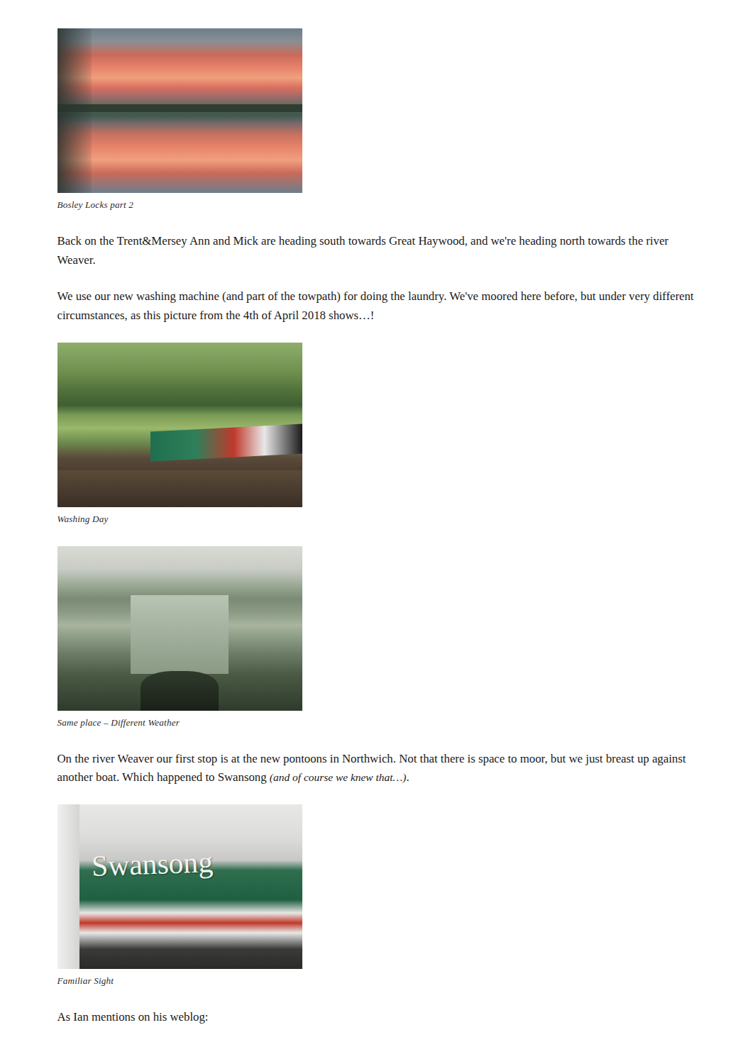Bosley Locks part 2
Back on the Trent&Mersey Ann and Mick are heading south towards Great Haywood, and we're heading north towards the river Weaver.
We use our new washing machine (and part of the towpath) for doing the laundry. We've moored here before, but under very different circumstances, as this picture from the 4th of April 2018 shows…!
Washing Day
Same place – Different Weather
On the river Weaver our first stop is at the new pontoons in Northwich. Not that there is space to moor, but we just breast up against another boat. Which happened to Swansong (and of course we knew that…).
Familiar Sight
As Ian mentions on his weblog: